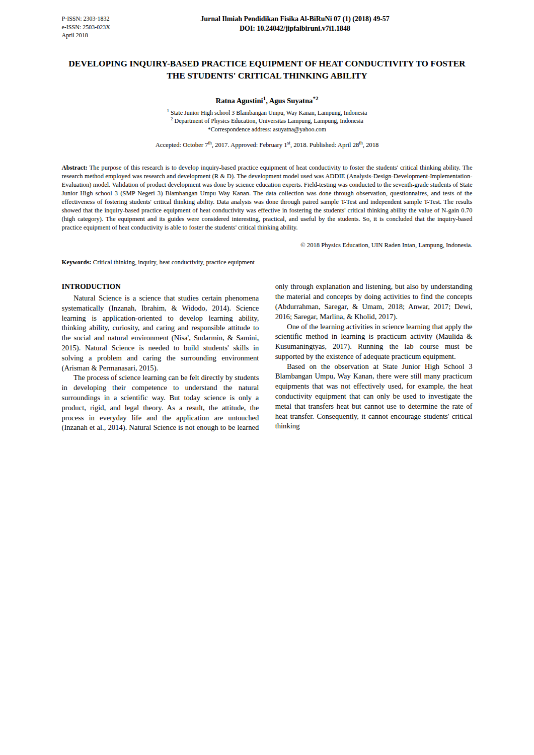P-ISSN: 2303-1832
e-ISSN: 2503-023X
April 2018
Jurnal Ilmiah Pendidikan Fisika Al-BiRuNi 07 (1) (2018) 49-57
DOI: 10.24042/jipfalbiruni.v7i1.1848
Developing Inquiry-Based Practice Equipment of Heat Conductivity to Foster the Students' Critical Thinking Ability
Ratna Agustini1, Agus Suyatna*2
1 State Junior High school 3 Blambangan Umpu, Way Kanan, Lampung, Indonesia
2 Department of Physics Education, Universitas Lampung, Lampung, Indonesia
*Correspondence address: asuyatna@yahoo.com
Accepted: October 7th, 2017. Approved: February 1st, 2018. Published: April 28th, 2018
Abstract: The purpose of this research is to develop inquiry-based practice equipment of heat conductivity to foster the students' critical thinking ability. The research method employed was research and development (R & D). The development model used was ADDIE (Analysis-Design-Development-Implementation-Evaluation) model. Validation of product development was done by science education experts. Field-testing was conducted to the seventh-grade students of State Junior High school 3 (SMP Negeri 3) Blambangan Umpu Way Kanan. The data collection was done through observation, questionnaires, and tests of the effectiveness of fostering students' critical thinking ability. Data analysis was done through paired sample T-Test and independent sample T-Test. The results showed that the inquiry-based practice equipment of heat conductivity was effective in fostering the students' critical thinking ability the value of N-gain 0.70 (high category). The equipment and its guides were considered interesting, practical, and useful by the students. So, it is concluded that the inquiry-based practice equipment of heat conductivity is able to foster the students' critical thinking ability.
© 2018 Physics Education, UIN Raden Intan, Lampung, Indonesia.
Keywords: Critical thinking, inquiry, heat conductivity, practice equipment
Introduction
Natural Science is a science that studies certain phenomena systematically (Inzanah, Ibrahim, & Widodo, 2014). Science learning is application-oriented to develop learning ability, thinking ability, curiosity, and caring and responsible attitude to the social and natural environment (Nisa', Sudarmin, & Samini, 2015). Natural Science is needed to build students' skills in solving a problem and caring the surrounding environment (Arisman & Permanasari, 2015).
The process of science learning can be felt directly by students in developing their competence to understand the natural surroundings in a scientific way. But today science is only a product, rigid, and legal theory. As a result, the attitude, the process in everyday life and the application are untouched (Inzanah et al., 2014). Natural Science is not enough to be learned only through explanation and listening, but also by understanding the material and concepts by doing activities to find the concepts (Abdurrahman, Saregar, & Umam, 2018; Anwar, 2017; Dewi, 2016; Saregar, Marlina, & Kholid, 2017).
One of the learning activities in science learning that apply the scientific method in learning is practicum activity (Maulida & Kusumaningtyas, 2017). Running the lab course must be supported by the existence of adequate practicum equipment.
Based on the observation at State Junior High School 3 Blambangan Umpu, Way Kanan, there were still many practicum equipments that was not effectively used, for example, the heat conductivity equipment that can only be used to investigate the metal that transfers heat but cannot use to determine the rate of heat transfer. Consequently, it cannot encourage students' critical thinking